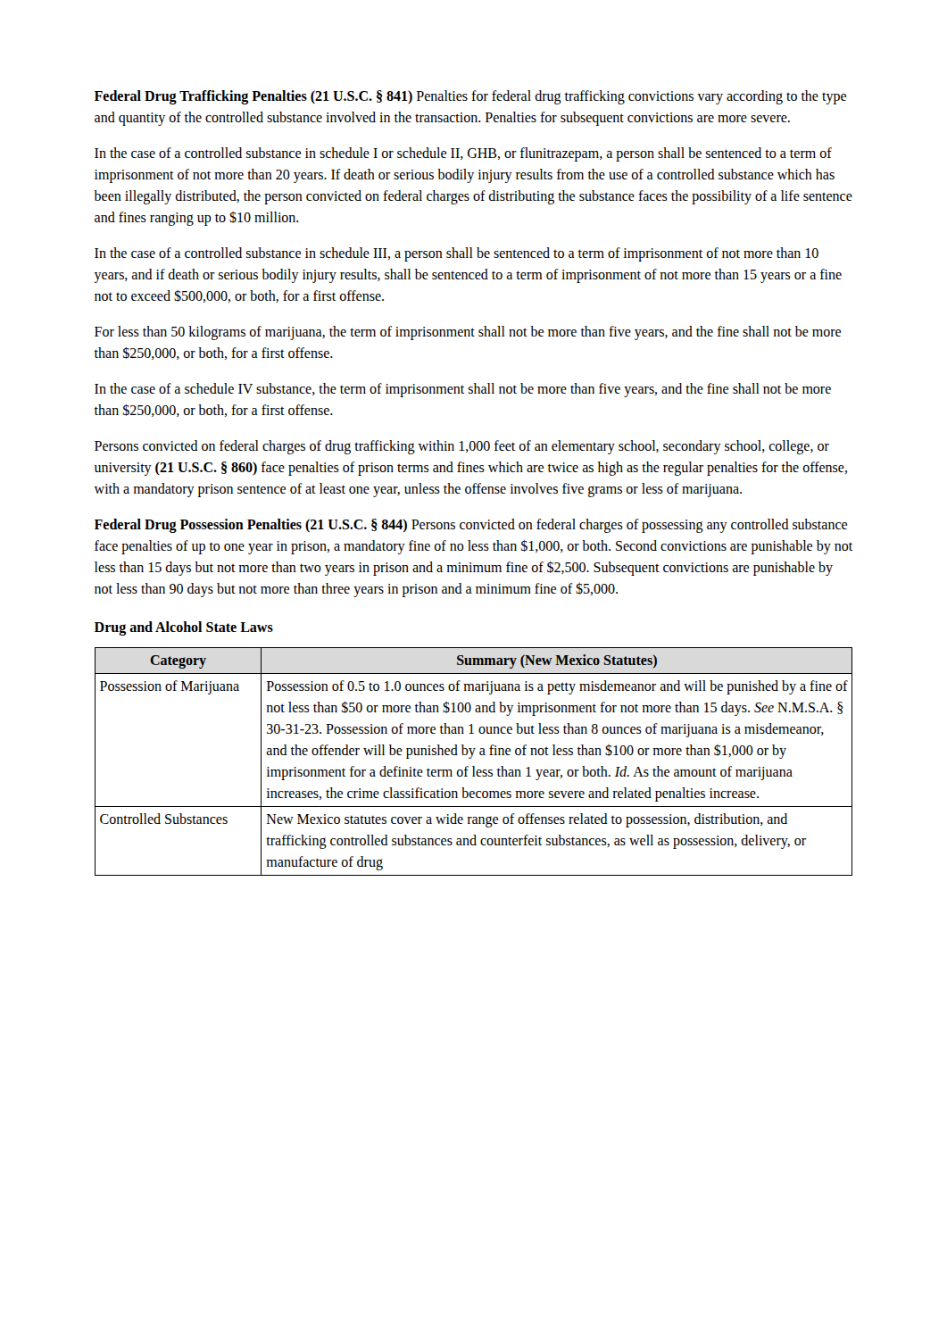Federal Drug Trafficking Penalties (21 U.S.C. § 841) Penalties for federal drug trafficking convictions vary according to the type and quantity of the controlled substance involved in the transaction. Penalties for subsequent convictions are more severe.
In the case of a controlled substance in schedule I or schedule II, GHB, or flunitrazepam, a person shall be sentenced to a term of imprisonment of not more than 20 years. If death or serious bodily injury results from the use of a controlled substance which has been illegally distributed, the person convicted on federal charges of distributing the substance faces the possibility of a life sentence and fines ranging up to $10 million.
In the case of a controlled substance in schedule III, a person shall be sentenced to a term of imprisonment of not more than 10 years, and if death or serious bodily injury results, shall be sentenced to a term of imprisonment of not more than 15 years or a fine not to exceed $500,000, or both, for a first offense.
For less than 50 kilograms of marijuana, the term of imprisonment shall not be more than five years, and the fine shall not be more than $250,000, or both, for a first offense.
In the case of a schedule IV substance, the term of imprisonment shall not be more than five years, and the fine shall not be more than $250,000, or both, for a first offense.
Persons convicted on federal charges of drug trafficking within 1,000 feet of an elementary school, secondary school, college, or university (21 U.S.C. § 860) face penalties of prison terms and fines which are twice as high as the regular penalties for the offense, with a mandatory prison sentence of at least one year, unless the offense involves five grams or less of marijuana.
Federal Drug Possession Penalties (21 U.S.C. § 844) Persons convicted on federal charges of possessing any controlled substance face penalties of up to one year in prison, a mandatory fine of no less than $1,000, or both. Second convictions are punishable by not less than 15 days but not more than two years in prison and a minimum fine of $2,500. Subsequent convictions are punishable by not less than 90 days but not more than three years in prison and a minimum fine of $5,000.
Drug and Alcohol State Laws
| Category | Summary (New Mexico Statutes) |
| --- | --- |
| Possession of Marijuana | Possession of 0.5 to 1.0 ounces of marijuana is a petty misdemeanor and will be punished by a fine of not less than $50 or more than $100 and by imprisonment for not more than 15 days. See N.M.S.A. § 30-31-23. Possession of more than 1 ounce but less than 8 ounces of marijuana is a misdemeanor, and the offender will be punished by a fine of not less than $100 or more than $1,000 or by imprisonment for a definite term of less than 1 year, or both. Id. As the amount of marijuana increases, the crime classification becomes more severe and related penalties increase. |
| Controlled Substances | New Mexico statutes cover a wide range of offenses related to possession, distribution, and trafficking controlled substances and counterfeit substances, as well as possession, delivery, or manufacture of drug |